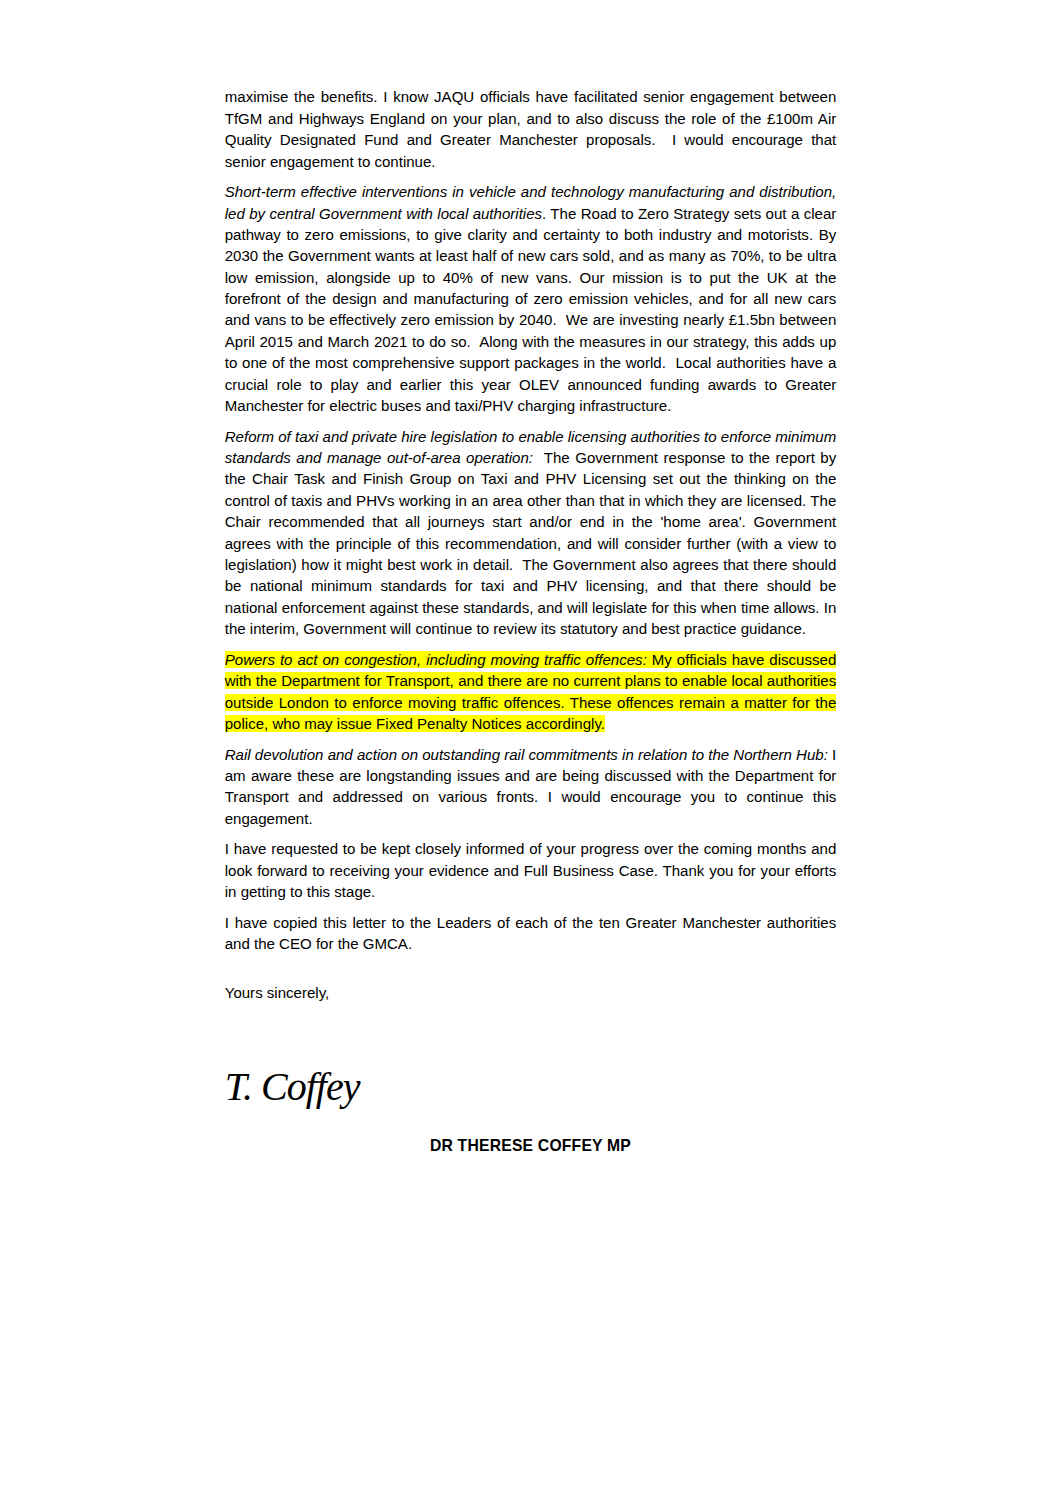maximise the benefits. I know JAQU officials have facilitated senior engagement between TfGM and Highways England on your plan, and to also discuss the role of the £100m Air Quality Designated Fund and Greater Manchester proposals. I would encourage that senior engagement to continue.
Short-term effective interventions in vehicle and technology manufacturing and distribution, led by central Government with local authorities. The Road to Zero Strategy sets out a clear pathway to zero emissions, to give clarity and certainty to both industry and motorists. By 2030 the Government wants at least half of new cars sold, and as many as 70%, to be ultra low emission, alongside up to 40% of new vans. Our mission is to put the UK at the forefront of the design and manufacturing of zero emission vehicles, and for all new cars and vans to be effectively zero emission by 2040. We are investing nearly £1.5bn between April 2015 and March 2021 to do so. Along with the measures in our strategy, this adds up to one of the most comprehensive support packages in the world. Local authorities have a crucial role to play and earlier this year OLEV announced funding awards to Greater Manchester for electric buses and taxi/PHV charging infrastructure.
Reform of taxi and private hire legislation to enable licensing authorities to enforce minimum standards and manage out-of-area operation: The Government response to the report by the Chair Task and Finish Group on Taxi and PHV Licensing set out the thinking on the control of taxis and PHVs working in an area other than that in which they are licensed. The Chair recommended that all journeys start and/or end in the 'home area'. Government agrees with the principle of this recommendation, and will consider further (with a view to legislation) how it might best work in detail. The Government also agrees that there should be national minimum standards for taxi and PHV licensing, and that there should be national enforcement against these standards, and will legislate for this when time allows. In the interim, Government will continue to review its statutory and best practice guidance.
Powers to act on congestion, including moving traffic offences: My officials have discussed with the Department for Transport, and there are no current plans to enable local authorities outside London to enforce moving traffic offences. These offences remain a matter for the police, who may issue Fixed Penalty Notices accordingly.
Rail devolution and action on outstanding rail commitments in relation to the Northern Hub: I am aware these are longstanding issues and are being discussed with the Department for Transport and addressed on various fronts. I would encourage you to continue this engagement.
I have requested to be kept closely informed of your progress over the coming months and look forward to receiving your evidence and Full Business Case. Thank you for your efforts in getting to this stage.
I have copied this letter to the Leaders of each of the ten Greater Manchester authorities and the CEO for the GMCA.
Yours sincerely,
T. Coffey
DR THERESE COFFEY MP